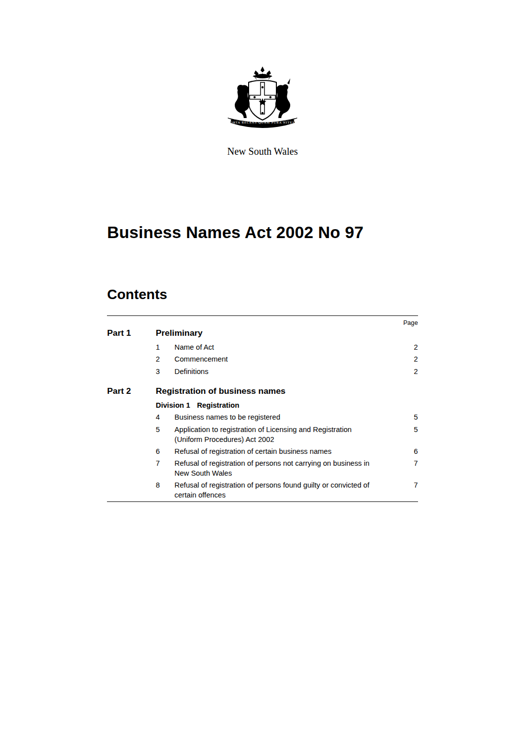ORTA RECENS QUAM PURA NITES
New South Wales
Business Names Act 2002 No 97
Contents
Page
| Part 1 | Preliminary | |
| | 1 | Name of Act | 2 |
| | 2 | Commencement | 2 |
| | 3 | Definitions | 2 |
| Part 2 | Registration of business names | |
| | Division 1 Registration | |
| | 4 | Business names to be registered | 5 |
| | 5 | Application to registration of Licensing and Registration (Uniform Procedures) Act 2002 | 5 |
| | 6 | Refusal of registration of certain business names | 6 |
| | 7 | Refusal of registration of persons not carrying on business in New South Wales | 7 |
| | 8 | Refusal of registration of persons found guilty or convicted of certain offences | 7 |